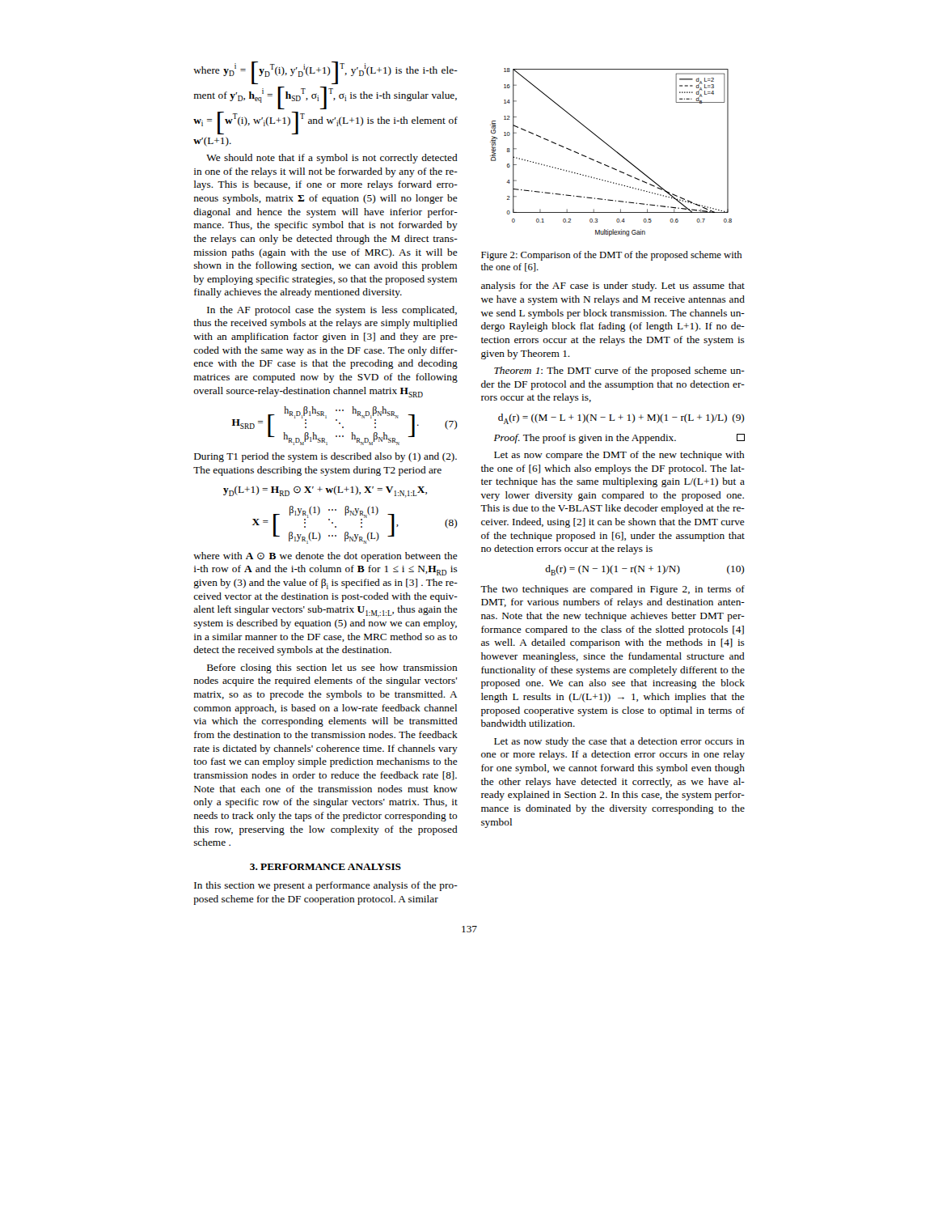where yDi = [yDT(i), y′Di(L+1)]T, y′Di(L+1) is the i-th element of y′D, heqi = [hSDT, σi]T, σi is the i-th singular value, wi = [wT(i), w′i(L+1)]T and w′i(L+1) is the i-th element of w′(L+1).
We should note that if a symbol is not correctly detected in one of the relays it will not be forwarded by any of the relays. This is because, if one or more relays forward erroneous symbols, matrix Σ of equation (5) will no longer be diagonal and hence the system will have inferior performance. Thus, the specific symbol that is not forwarded by the relays can only be detected through the M direct transmission paths (again with the use of MRC). As it will be shown in the following section, we can avoid this problem by employing specific strategies, so that the proposed system finally achieves the already mentioned diversity.
In the AF protocol case the system is less complicated, thus the received symbols at the relays are simply multiplied with an amplification factor given in [3] and they are precoded with the same way as in the DF case. The only difference with the DF case is that the precoding and decoding matrices are computed now by the SVD of the following overall source-relay-destination channel matrix HSRD
HSRD = [
| h R 1 D 1 β 1 h SR 1 | ⋯ | h R N D 1 β N h SR N |
| ⋮ | ⋱ | ⋮ |
| h R 1 D M β 1 h SR 1 | ⋯ | h R N D M β N h SR N |
]. (7)
During T1 period the system is described also by (1) and (2). The equations describing the system during T2 period are
yD(L+1) = HRD ⊙ X′ + w(L+1), X′ = V1:N,1:LX,
X = [
| β 1 y R 1 (1) | ⋯ | β N y R N (1) |
| ⋮ | ⋱ | ⋮ |
| β 1 y R 1 (L) | ⋯ | β N y R N (L) |
], (8)
where with A ⊙ B we denote the dot operation between the i-th row of A and the i-th column of B for 1 ≤ i ≤ N,HRD is given by (3) and the value of βi is specified as in [3] . The received vector at the destination is post-coded with the equivalent left singular vectors' sub-matrix U1:M,:1:L, thus again the system is described by equation (5) and now we can employ, in a similar manner to the DF case, the MRC method so as to detect the received symbols at the destination.
Before closing this section let us see how transmission nodes acquire the required elements of the singular vectors' matrix, so as to precode the symbols to be transmitted. A common approach, is based on a low-rate feedback channel via which the corresponding elements will be transmitted from the destination to the transmission nodes. The feedback rate is dictated by channels' coherence time. If channels vary too fast we can employ simple prediction mechanisms to the transmission nodes in order to reduce the feedback rate [8]. Note that each one of the transmission nodes must know only a specific row of the singular vectors' matrix. Thus, it needs to track only the taps of the predictor corresponding to this row, preserving the low complexity of the proposed scheme .
3. Performance Analysis
In this section we present a performance analysis of the proposed scheme for the DF cooperation protocol. A similar
18 16 14 12 10 8 6 4 2 0 0 0.1 0.2 0.3 0.4 0.5 0.6 0.7 0.8 Multiplexing Gain Diversity Gain dA L=2 dA L=3 dA L=4 dB
Figure 2: Comparison of the DMT of the proposed scheme with the one of [6].
analysis for the AF case is under study. Let us assume that we have a system with N relays and M receive antennas and we send L symbols per block transmission. The channels undergo Rayleigh block flat fading (of length L+1). If no detection errors occur at the relays the DMT of the system is given by Theorem 1.
Theorem 1: The DMT curve of the proposed scheme under the DF protocol and the assumption that no detection errors occur at the relays is,
dA(r) = ((M − L + 1)(N − L + 1) + M)(1 − r(L + 1)/L) (9)
Proof. The proof is given in the Appendix.
Let as now compare the DMT of the new technique with the one of [6] which also employs the DF protocol. The latter technique has the same multiplexing gain L/(L+1) but a very lower diversity gain compared to the proposed one. This is due to the V-BLAST like decoder employed at the receiver. Indeed, using [2] it can be shown that the DMT curve of the technique proposed in [6], under the assumption that no detection errors occur at the relays is
dB(r) = (N − 1)(1 − r(N + 1)/N) (10)
The two techniques are compared in Figure 2, in terms of DMT, for various numbers of relays and destination antennas. Note that the new technique achieves better DMT performance compared to the class of the slotted protocols [4] as well. A detailed comparison with the methods in [4] is however meaningless, since the fundamental structure and functionality of these systems are completely different to the proposed one. We can also see that increasing the block length L results in (L/(L+1)) → 1, which implies that the proposed cooperative system is close to optimal in terms of bandwidth utilization.
Let as now study the case that a detection error occurs in one or more relays. If a detection error occurs in one relay for one symbol, we cannot forward this symbol even though the other relays have detected it correctly, as we have already explained in Section 2. In this case, the system performance is dominated by the diversity corresponding to the symbol
137